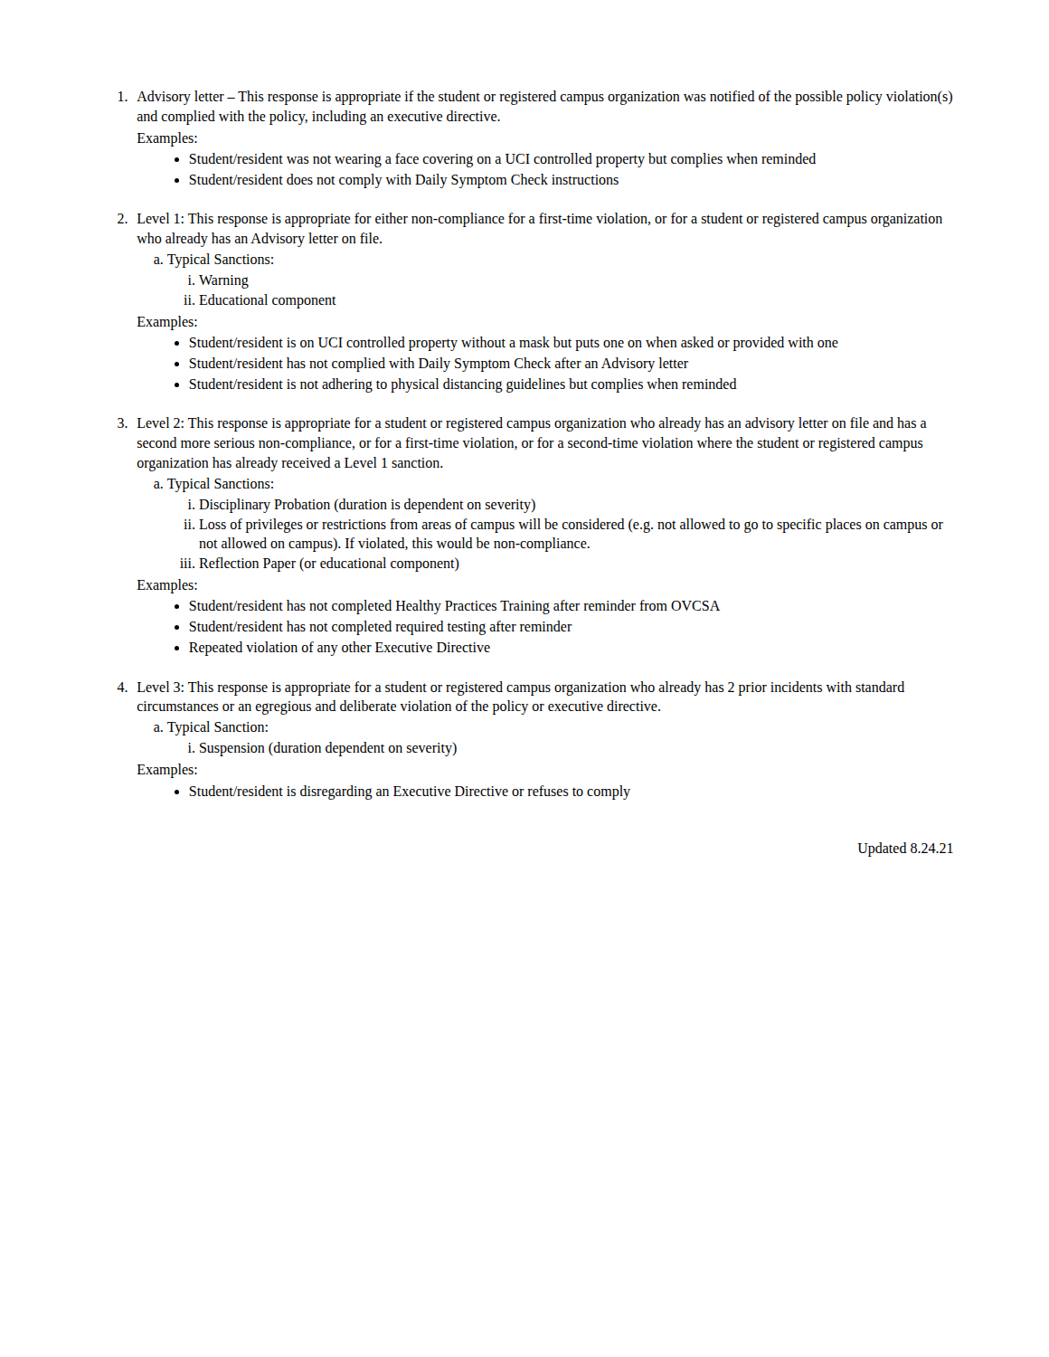Advisory letter – This response is appropriate if the student or registered campus organization was notified of the possible policy violation(s) and complied with the policy, including an executive directive.
Examples:
Student/resident was not wearing a face covering on a UCI controlled property but complies when reminded
Student/resident does not comply with Daily Symptom Check instructions
Level 1: This response is appropriate for either non-compliance for a first-time violation, or for a student or registered campus organization who already has an Advisory letter on file.
Typical Sanctions:
Warning
Educational component
Examples:
Student/resident is on UCI controlled property without a mask but puts one on when asked or provided with one
Student/resident has not complied with Daily Symptom Check after an Advisory letter
Student/resident is not adhering to physical distancing guidelines but complies when reminded
Level 2: This response is appropriate for a student or registered campus organization who already has an advisory letter on file and has a second more serious non-compliance, or for a first-time violation, or for a second-time violation where the student or registered campus organization has already received a Level 1 sanction.
Typical Sanctions:
Disciplinary Probation (duration is dependent on severity)
Loss of privileges or restrictions from areas of campus will be considered (e.g. not allowed to go to specific places on campus or not allowed on campus). If violated, this would be non-compliance.
Reflection Paper (or educational component)
Examples:
Student/resident has not completed Healthy Practices Training after reminder from OVCSA
Student/resident has not completed required testing after reminder
Repeated violation of any other Executive Directive
Level 3: This response is appropriate for a student or registered campus organization who already has 2 prior incidents with standard circumstances or an egregious and deliberate violation of the policy or executive directive.
Typical Sanction:
Suspension (duration dependent on severity)
Examples:
Student/resident is disregarding an Executive Directive or refuses to comply
Updated 8.24.21